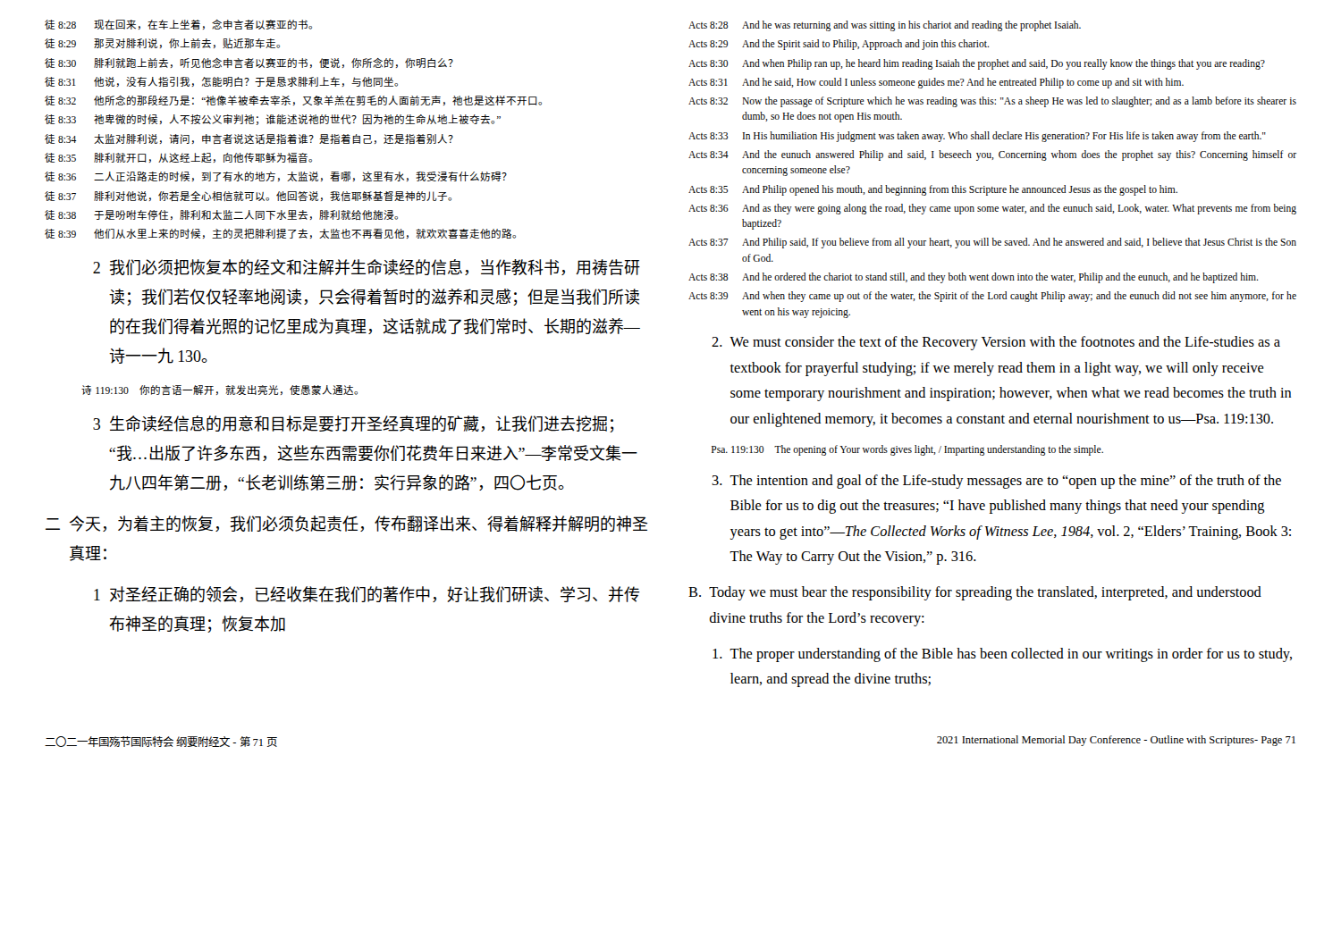徒 8:28 现在回来，在车上坐着，念申言者以赛亚的书。
徒 8:29 那灵对腓利说，你上前去，贴近那车走。
徒 8:30 腓利就跑上前去，听见他念申言者以赛亚的书，便说，你所念的，你明白么？
徒 8:31 他说，没有人指引我，怎能明白？于是恳求腓利上车，与他同坐。
徒 8:32 他所念的那段经乃是：“祂像羊被牵去宰杀，又象羊羔在剪毛的人面前无声，祂也是这样不开口。
徒 8:33 祂卑微的时候，人不按公义审判祂；谁能述说祂的世代？因为祂的生命从地上被夺去。”
徒 8:34 太监对腓利说，请问，申言者说这话是指着谁？是指着自己，还是指着别人？
徒 8:35 腓利就开口，从这经上起，向他传耶稣为福音。
徒 8:36 二人正沿路走的时候，到了有水的地方，太监说，看哪，这里有水，我受浸有什么妨碍？
徒 8:37 腓利对他说，你若是全心相信就可以。他回答说，我信耶稣基督是神的儿子。
徒 8:38 于是吩咐车停住，腓利和太监二人同下水里去，腓利就给他施浸。
徒 8:39 他们从水里上来的时候，主的灵把腓利提了去，太监也不再看见他，就欢欢喜喜走他的路。
2 我们必须把恢复本的经文和注解并生命读经的信息，当作教科书，用祷告研读；我们若仅仅轻率地阅读，只会得着暂时的滋养和灵感；但是当我们所读的在我们得着光照的记忆里成为真理，这话就成了我们常时、长期的滋养—诗一一九 130。
诗 119:130　你的言语一解开，就发出亮光，使愚蒙人通达。
3 生命读经信息的用意和目标是要打开圣经真理的矿藏，让我们进去挖掘；“我…出版了许多东西，这些东西需要你们花费年日来进入”—李常受文集一九八四年第二册，“长老训练第三册：实行异象的路”，四〇七页。
二 今天，为着主的恢复，我们必须负起责任，传布翻译出来、得着解释并解明的神圣真理：
1 对圣经正确的领会，已经收集在我们的著作中，好让我们研读、学习、并传布神圣的真理；恢复本加
Acts 8:28 And he was returning and was sitting in his chariot and reading the prophet Isaiah.
Acts 8:29 And the Spirit said to Philip, Approach and join this chariot.
Acts 8:30 And when Philip ran up, he heard him reading Isaiah the prophet and said, Do you really know the things that you are reading?
Acts 8:31 And he said, How could I unless someone guides me? And he entreated Philip to come up and sit with him.
Acts 8:32 Now the passage of Scripture which he was reading was this: "As a sheep He was led to slaughter; and as a lamb before its shearer is dumb, so He does not open His mouth.
Acts 8:33 In His humiliation His judgment was taken away. Who shall declare His generation? For His life is taken away from the earth."
Acts 8:34 And the eunuch answered Philip and said, I beseech you, Concerning whom does the prophet say this? Concerning himself or concerning someone else?
Acts 8:35 And Philip opened his mouth, and beginning from this Scripture he announced Jesus as the gospel to him.
Acts 8:36 And as they were going along the road, they came upon some water, and the eunuch said, Look, water. What prevents me from being baptized?
Acts 8:37 And Philip said, If you believe from all your heart, you will be saved. And he answered and said, I believe that Jesus Christ is the Son of God.
Acts 8:38 And he ordered the chariot to stand still, and they both went down into the water, Philip and the eunuch, and he baptized him.
Acts 8:39 And when they came up out of the water, the Spirit of the Lord caught Philip away; and the eunuch did not see him anymore, for he went on his way rejoicing.
2. We must consider the text of the Recovery Version with the footnotes and the Life-studies as a textbook for prayerful studying; if we merely read them in a light way, we will only receive some temporary nourishment and inspiration; however, when what we read becomes the truth in our enlightened memory, it becomes a constant and eternal nourishment to us—Psa. 119:130.
Psa. 119:130　The opening of Your words gives light, / Imparting understanding to the simple.
3. The intention and goal of the Life-study messages are to “open up the mine” of the truth of the Bible for us to dig out the treasures; “I have published many things that need your spending years to get into”—The Collected Works of Witness Lee, 1984, vol. 2, “Elders’ Training, Book 3: The Way to Carry Out the Vision,” p. 316.
B. Today we must bear the responsibility for spreading the translated, interpreted, and understood divine truths for the Lord’s recovery:
1. The proper understanding of the Bible has been collected in our writings in order for us to study, learn, and spread the divine truths;
二〇二一年国殇节国际特会 纲要附经文 - 第 71 页
2021 International Memorial Day Conference - Outline with Scriptures- Page 71